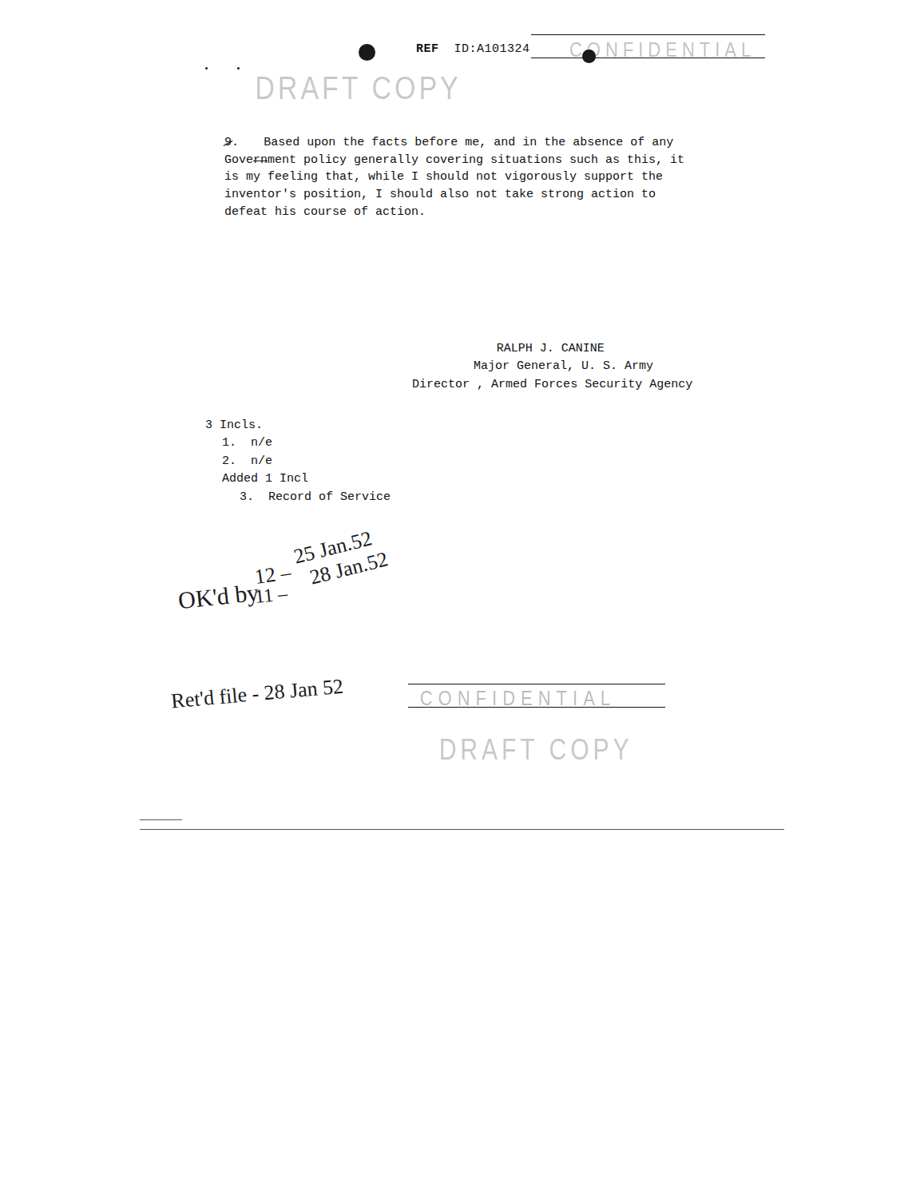CONFIDENTIAL
REF ID:A101324
DRAFT COPY
9. Based upon the facts before me, and in the absence of any Government policy generally covering situations such as this, it is my feeling that, while I should not vigorously support the inventor's position, I should also not take strong action to defeat his course of action.
RALPH J. CANINE
Major General, U. S. Army
Director , Armed Forces Security Agency
3 Incls.
1. n/e
2. n/e
Added 1 Incl
3. Record of Service
25 Jan.52
28 Jan.52
12 –
11 –
OK'd by
Ret'd file - 28 Jan 52
CONFIDENTIAL
DRAFT COPY